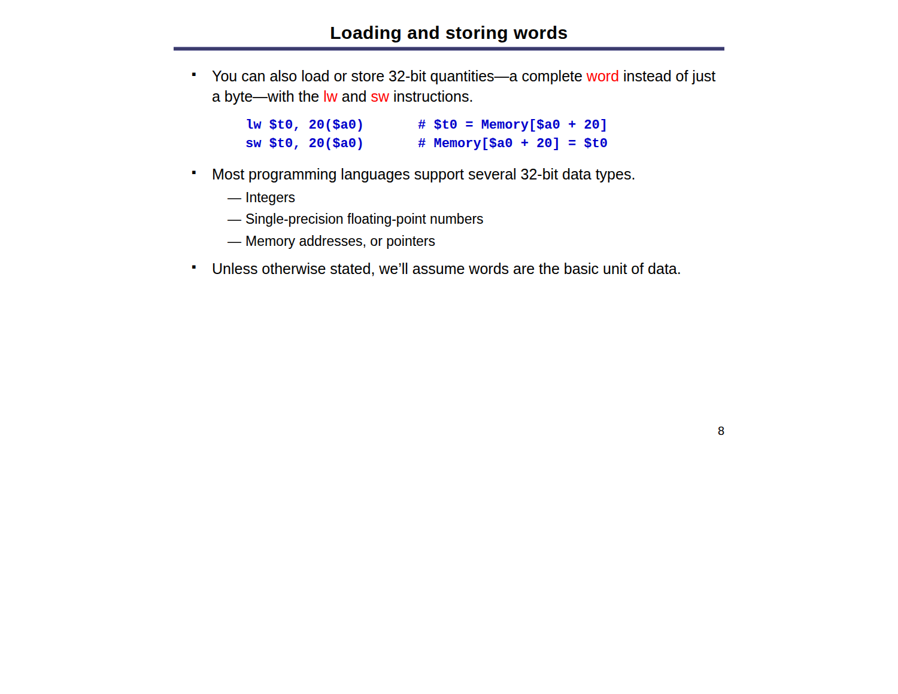Loading and storing words
You can also load or store 32-bit quantities—a complete word instead of just a byte—with the lw and sw instructions.
lw $t0, 20($a0)# $t0 = Memory[$a0 + 20]
sw $t0, 20($a0)# Memory[$a0 + 20] = $t0
Most programming languages support several 32-bit data types.
Integers
Single-precision floating-point numbers
Memory addresses, or pointers
Unless otherwise stated, we’ll assume words are the basic unit of data.
8